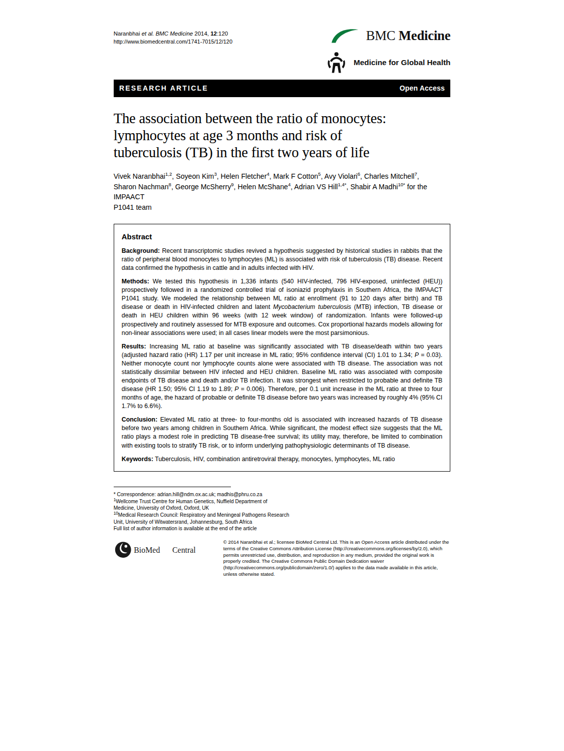Naranbhai et al. BMC Medicine 2014, 12:120
http://www.biomedcentral.com/1741-7015/12/120
BMC Medicine
Medicine for Global Health
RESEARCH ARTICLE
Open Access
The association between the ratio of monocytes:
lymphocytes at age 3 months and risk of
tuberculosis (TB) in the first two years of life
Vivek Naranbhai1,2, Soyeon Kim3, Helen Fletcher4, Mark F Cotton5, Avy Violari6, Charles Mitchell7,
Sharon Nachman8, George McSherry9, Helen McShane4, Adrian VS Hill1,4*, Shabir A Madhi10* for the IMPAACT
P1041 team
Abstract
Background: Recent transcriptomic studies revived a hypothesis suggested by historical studies in rabbits that the ratio of peripheral blood monocytes to lymphocytes (ML) is associated with risk of tuberculosis (TB) disease. Recent data confirmed the hypothesis in cattle and in adults infected with HIV.
Methods: We tested this hypothesis in 1,336 infants (540 HIV-infected, 796 HIV-exposed, uninfected (HEU)) prospectively followed in a randomized controlled trial of isoniazid prophylaxis in Southern Africa, the IMPAACT P1041 study. We modeled the relationship between ML ratio at enrollment (91 to 120 days after birth) and TB disease or death in HIV-infected children and latent Mycobacterium tuberculosis (MTB) infection, TB disease or death in HEU children within 96 weeks (with 12 week window) of randomization. Infants were followed-up prospectively and routinely assessed for MTB exposure and outcomes. Cox proportional hazards models allowing for non-linear associations were used; in all cases linear models were the most parsimonious.
Results: Increasing ML ratio at baseline was significantly associated with TB disease/death within two years (adjusted hazard ratio (HR) 1.17 per unit increase in ML ratio; 95% confidence interval (CI) 1.01 to 1.34; P = 0.03). Neither monocyte count nor lymphocyte counts alone were associated with TB disease. The association was not statistically dissimilar between HIV infected and HEU children. Baseline ML ratio was associated with composite endpoints of TB disease and death and/or TB infection. It was strongest when restricted to probable and definite TB disease (HR 1.50; 95% CI 1.19 to 1.89; P = 0.006). Therefore, per 0.1 unit increase in the ML ratio at three to four months of age, the hazard of probable or definite TB disease before two years was increased by roughly 4% (95% CI 1.7% to 6.6%).
Conclusion: Elevated ML ratio at three- to four-months old is associated with increased hazards of TB disease before two years among children in Southern Africa. While significant, the modest effect size suggests that the ML ratio plays a modest role in predicting TB disease-free survival; its utility may, therefore, be limited to combination with existing tools to stratify TB risk, or to inform underlying pathophysiologic determinants of TB disease.
Keywords: Tuberculosis, HIV, combination antiretroviral therapy, monocytes, lymphocytes, ML ratio
* Correspondence: adrian.hill@ndm.ox.ac.uk; madhis@phru.co.za
1Wellcome Trust Centre for Human Genetics, Nuffield Department of
Medicine, University of Oxford, Oxford, UK
10Medical Research Council: Respiratory and Meningeal Pathogens Research
Unit, University of Witwatersrand, Johannesburg, South Africa
Full list of author information is available at the end of the article
BioMed Central
© 2014 Naranbhai et al.; licensee BioMed Central Ltd. This is an Open Access article distributed under the terms of the Creative Commons Attribution License (http://creativecommons.org/licenses/by/2.0), which permits unrestricted use, distribution, and reproduction in any medium, provided the original work is properly credited. The Creative Commons Public Domain Dedication waiver (http://creativecommons.org/publicdomain/zero/1.0/) applies to the data made available in this article, unless otherwise stated.